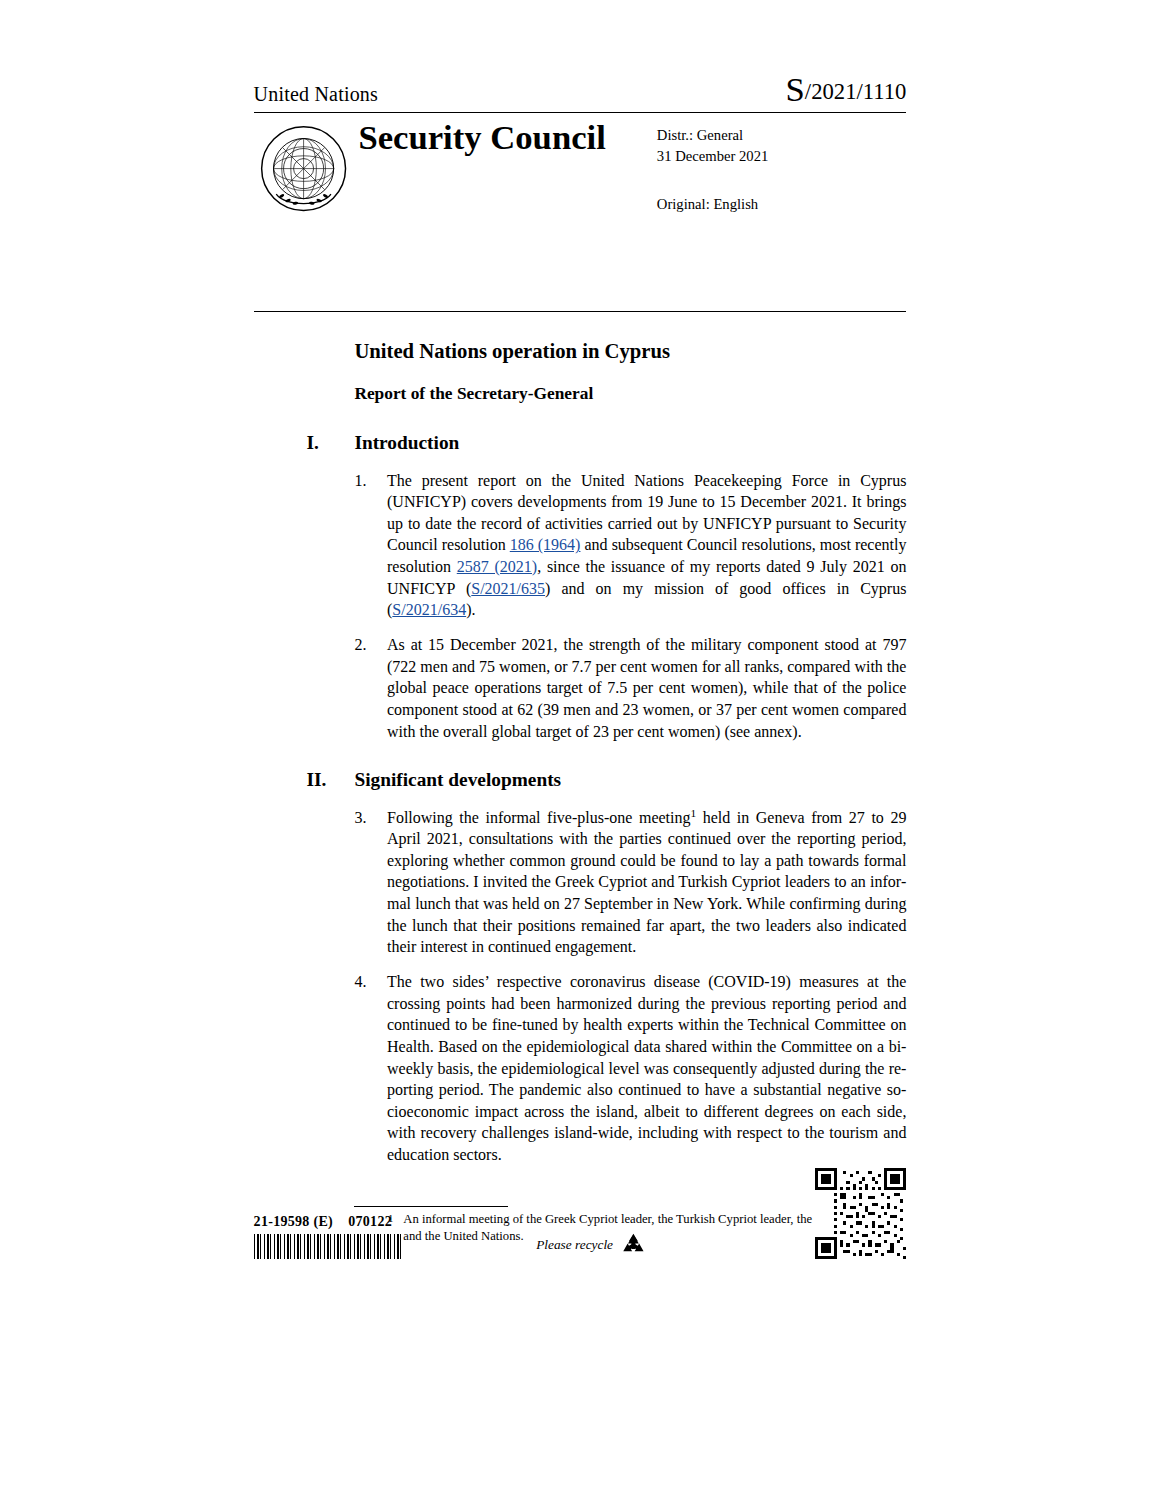United Nations
S/2021/1110
Security Council
Distr.: General
31 December 2021
Original: English
United Nations operation in Cyprus
Report of the Secretary-General
I.
Introduction
1.
The present report on the United Nations Peacekeeping Force in Cyprus (UNFICYP) covers developments from 19 June to 15 December 2021. It brings up to date the record of activities carried out by UNFICYP pursuant to Security Council resolution 186 (1964) and subsequent Council resolutions, most recently resolution 2587 (2021), since the issuance of my reports dated 9 July 2021 on UNFICYP (S/2021/635) and on my mission of good offices in Cyprus (S/2021/634).
2.
As at 15 December 2021, the strength of the military component stood at 797 (722 men and 75 women, or 7.7 per cent women for all ranks, compared with the global peace operations target of 7.5 per cent women), while that of the police component stood at 62 (39 men and 23 women, or 37 per cent women compared with the overall global target of 23 per cent women) (see annex).
II.
Significant developments
3.
Following the informal five-plus-one meeting1 held in Geneva from 27 to 29 April 2021, consultations with the parties continued over the reporting period, exploring whether common ground could be found to lay a path towards formal negotiations. I invited the Greek Cypriot and Turkish Cypriot leaders to an informal lunch that was held on 27 September in New York. While confirming during the lunch that their positions remained far apart, the two leaders also indicated their interest in continued engagement.
4.
The two sides’ respective coronavirus disease (COVID-19) measures at the crossing points had been harmonized during the previous reporting period and continued to be fine-tuned by health experts within the Technical Committee on Health. Based on the epidemiological data shared within the Committee on a biweekly basis, the epidemiological level was consequently adjusted during the reporting period. The pandemic also continued to have a substantial negative socioeconomic impact across the island, albeit to different degrees on each side, with recovery challenges island-wide, including with respect to the tourism and education sectors.
1
An informal meeting of the Greek Cypriot leader, the Turkish Cypriot leader, the guarantor powers and the United Nations.
21-19598 (E) 070122
Please recycle